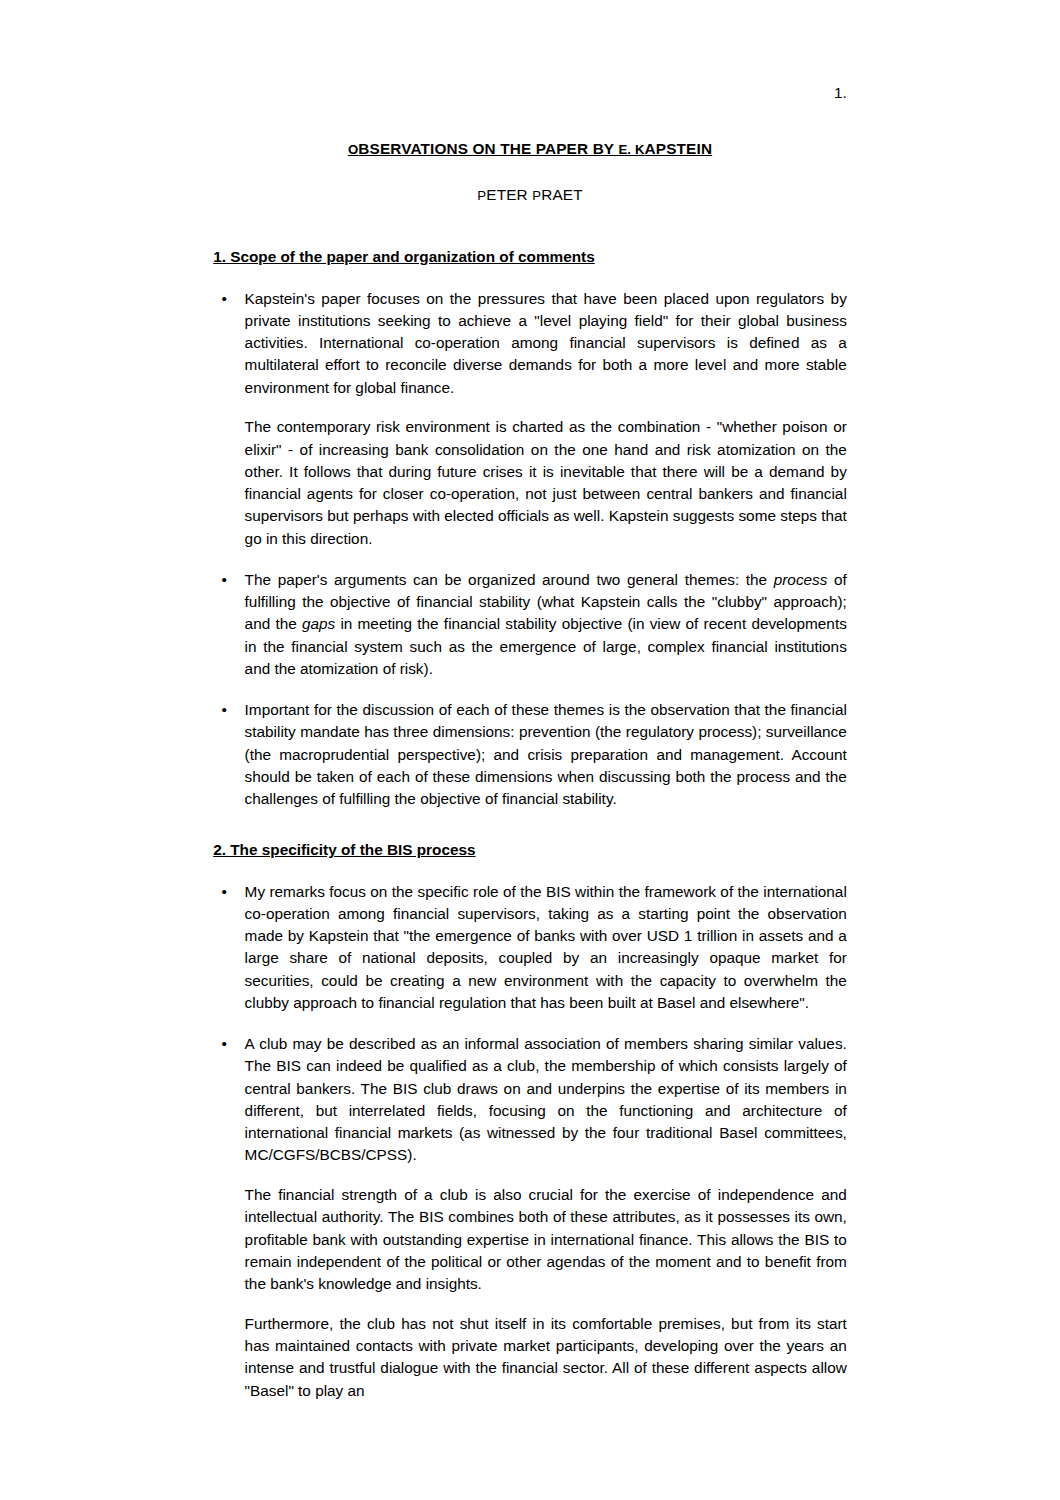1.
OBSERVATIONS ON THE PAPER BY E. KAPSTEIN
PETER PRAET
1. Scope of the paper and organization of comments
Kapstein's paper focuses on the pressures that have been placed upon regulators by private institutions seeking to achieve a "level playing field" for their global business activities. International co-operation among financial supervisors is defined as a multilateral effort to reconcile diverse demands for both a more level and more stable environment for global finance.
The contemporary risk environment is charted as the combination - "whether poison or elixir" - of increasing bank consolidation on the one hand and risk atomization on the other. It follows that during future crises it is inevitable that there will be a demand by financial agents for closer co-operation, not just between central bankers and financial supervisors but perhaps with elected officials as well. Kapstein suggests some steps that go in this direction.
The paper's arguments can be organized around two general themes: the process of fulfilling the objective of financial stability (what Kapstein calls the "clubby" approach); and the gaps in meeting the financial stability objective (in view of recent developments in the financial system such as the emergence of large, complex financial institutions and the atomization of risk).
Important for the discussion of each of these themes is the observation that the financial stability mandate has three dimensions: prevention (the regulatory process); surveillance (the macroprudential perspective); and crisis preparation and management. Account should be taken of each of these dimensions when discussing both the process and the challenges of fulfilling the objective of financial stability.
2. The specificity of the BIS process
My remarks focus on the specific role of the BIS within the framework of the international co-operation among financial supervisors, taking as a starting point the observation made by Kapstein that "the emergence of banks with over USD 1 trillion in assets and a large share of national deposits, coupled by an increasingly opaque market for securities, could be creating a new environment with the capacity to overwhelm the clubby approach to financial regulation that has been built at Basel and elsewhere".
A club may be described as an informal association of members sharing similar values. The BIS can indeed be qualified as a club, the membership of which consists largely of central bankers. The BIS club draws on and underpins the expertise of its members in different, but interrelated fields, focusing on the functioning and architecture of international financial markets (as witnessed by the four traditional Basel committees, MC/CGFS/BCBS/CPSS).
The financial strength of a club is also crucial for the exercise of independence and intellectual authority. The BIS combines both of these attributes, as it possesses its own, profitable bank with outstanding expertise in international finance. This allows the BIS to remain independent of the political or other agendas of the moment and to benefit from the bank's knowledge and insights.
Furthermore, the club has not shut itself in its comfortable premises, but from its start has maintained contacts with private market participants, developing over the years an intense and trustful dialogue with the financial sector. All of these different aspects allow "Basel" to play an